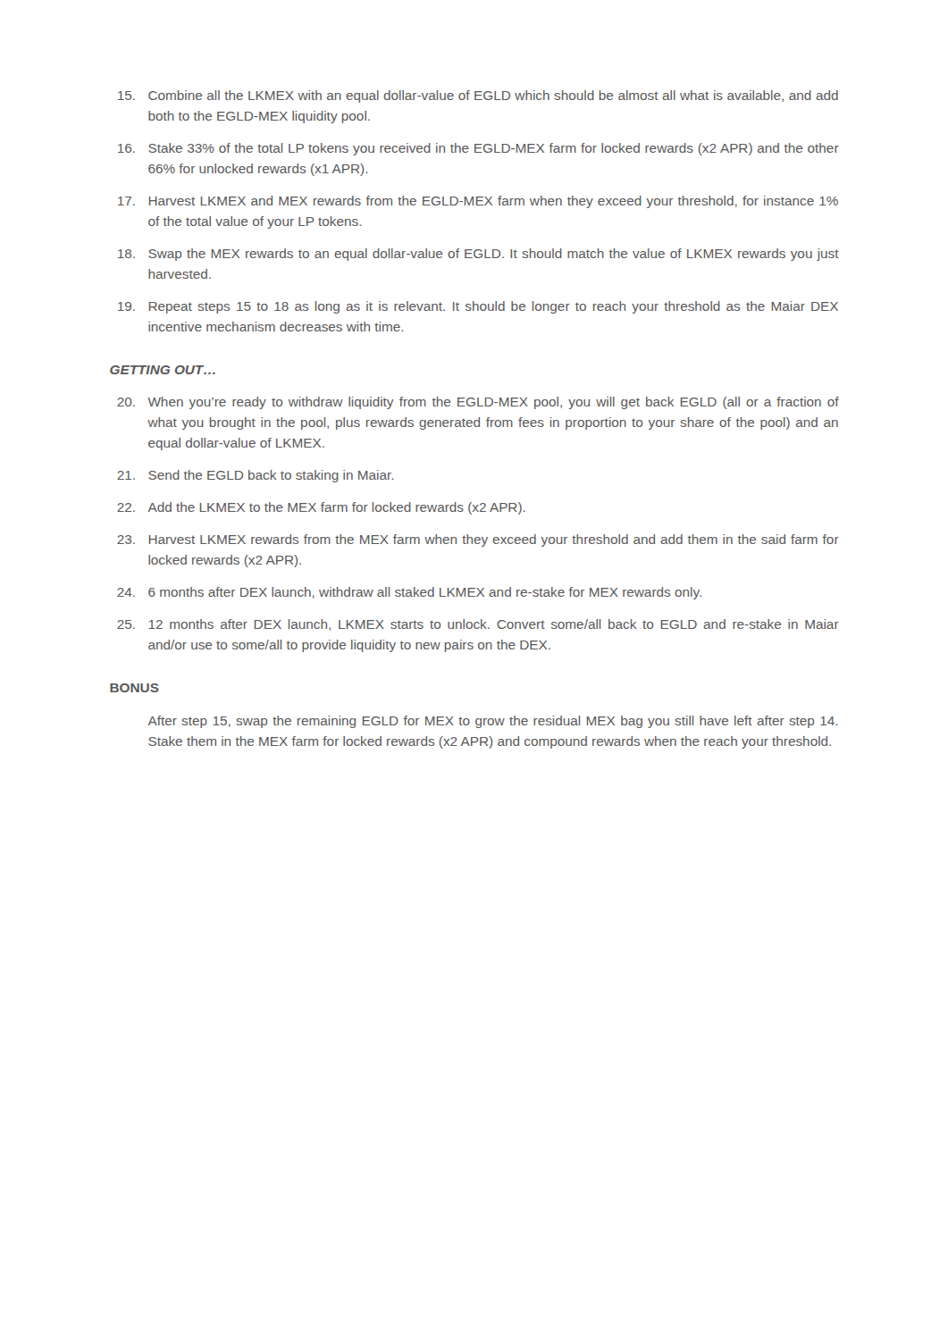Combine all the LKMEX with an equal dollar-value of EGLD which should be almost all what is available, and add both to the EGLD-MEX liquidity pool.
Stake 33% of the total LP tokens you received in the EGLD-MEX farm for locked rewards (x2 APR) and the other 66% for unlocked rewards (x1 APR).
Harvest LKMEX and MEX rewards from the EGLD-MEX farm when they exceed your threshold, for instance 1% of the total value of your LP tokens.
Swap the MEX rewards to an equal dollar-value of EGLD. It should match the value of LKMEX rewards you just harvested.
Repeat steps 15 to 18 as long as it is relevant. It should be longer to reach your threshold as the Maiar DEX incentive mechanism decreases with time.
GETTING OUT…
When you’re ready to withdraw liquidity from the EGLD-MEX pool, you will get back EGLD (all or a fraction of what you brought in the pool, plus rewards generated from fees in proportion to your share of the pool) and an equal dollar-value of LKMEX.
Send the EGLD back to staking in Maiar.
Add the LKMEX to the MEX farm for locked rewards (x2 APR).
Harvest LKMEX rewards from the MEX farm when they exceed your threshold and add them in the said farm for locked rewards (x2 APR).
6 months after DEX launch, withdraw all staked LKMEX and re-stake for MEX rewards only.
12 months after DEX launch, LKMEX starts to unlock. Convert some/all back to EGLD and re-stake in Maiar and/or use to some/all to provide liquidity to new pairs on the DEX.
BONUS
After step 15, swap the remaining EGLD for MEX to grow the residual MEX bag you still have left after step 14. Stake them in the MEX farm for locked rewards (x2 APR) and compound rewards when the reach your threshold.